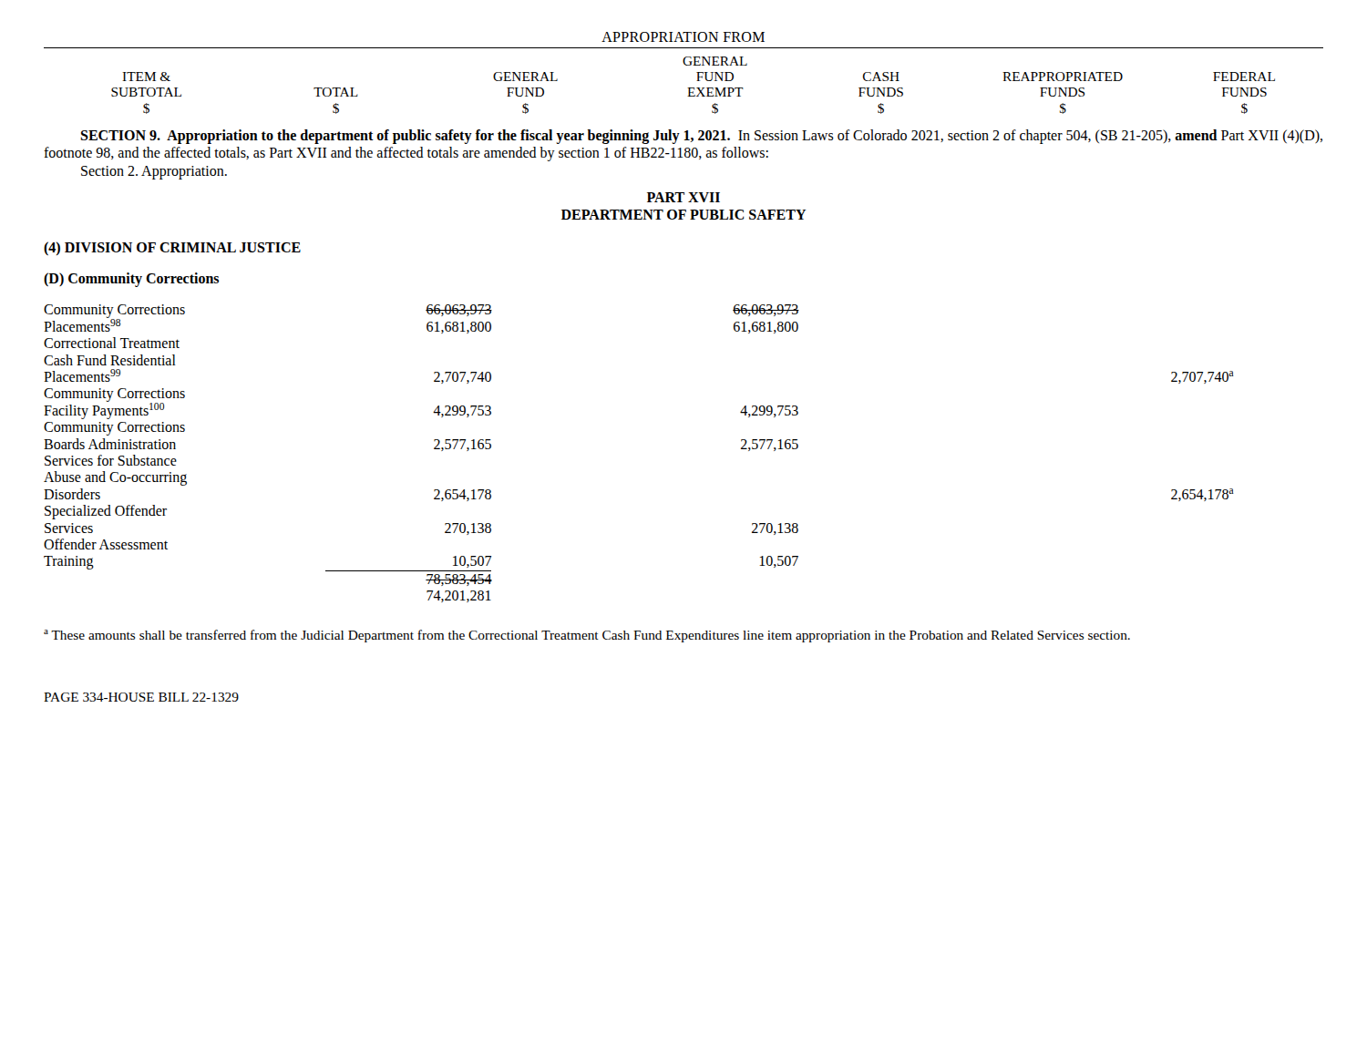APPROPRIATION FROM
| ITEM & SUBTOTAL | TOTAL | GENERAL FUND | GENERAL FUND EXEMPT | CASH FUNDS | REAPPROPRIATED FUNDS | FEDERAL FUNDS |
| --- | --- | --- | --- | --- | --- | --- |
| $ | $ | $ | $ | $ | $ | $ |
SECTION 9. Appropriation to the department of public safety for the fiscal year beginning July 1, 2021. In Session Laws of Colorado 2021, section 2 of chapter 504, (SB 21-205), amend Part XVII (4)(D), footnote 98, and the affected totals, as Part XVII and the affected totals are amended by section 1 of HB22-1180, as follows:
Section 2. Appropriation.
PART XVII
DEPARTMENT OF PUBLIC SAFETY
(4) DIVISION OF CRIMINAL JUSTICE
(D) Community Corrections
| Community Corrections Placements 98 | 66,063,973 61,681,800 | | 66,063,973 61,681,800 | | | | |
| Correctional Treatment Cash Fund Residential Placements 99 | 2,707,740 | | | | | 2,707,740 a | |
| Community Corrections Facility Payments 100 | 4,299,753 | | 4,299,753 | | | | |
| Community Corrections Boards Administration | 2,577,165 | | 2,577,165 | | | | |
| Services for Substance Abuse and Co-occurring Disorders | 2,654,178 | | | | | 2,654,178 a | |
| Specialized Offender Services | 270,138 | | 270,138 | | | | |
| Offender Assessment Training | 10,507 | | 10,507 | | | | |
| | 78,583,454 74,201,281 | | | | | | |
a These amounts shall be transferred from the Judicial Department from the Correctional Treatment Cash Fund Expenditures line item appropriation in the Probation and Related Services section.
PAGE 334-HOUSE BILL 22-1329